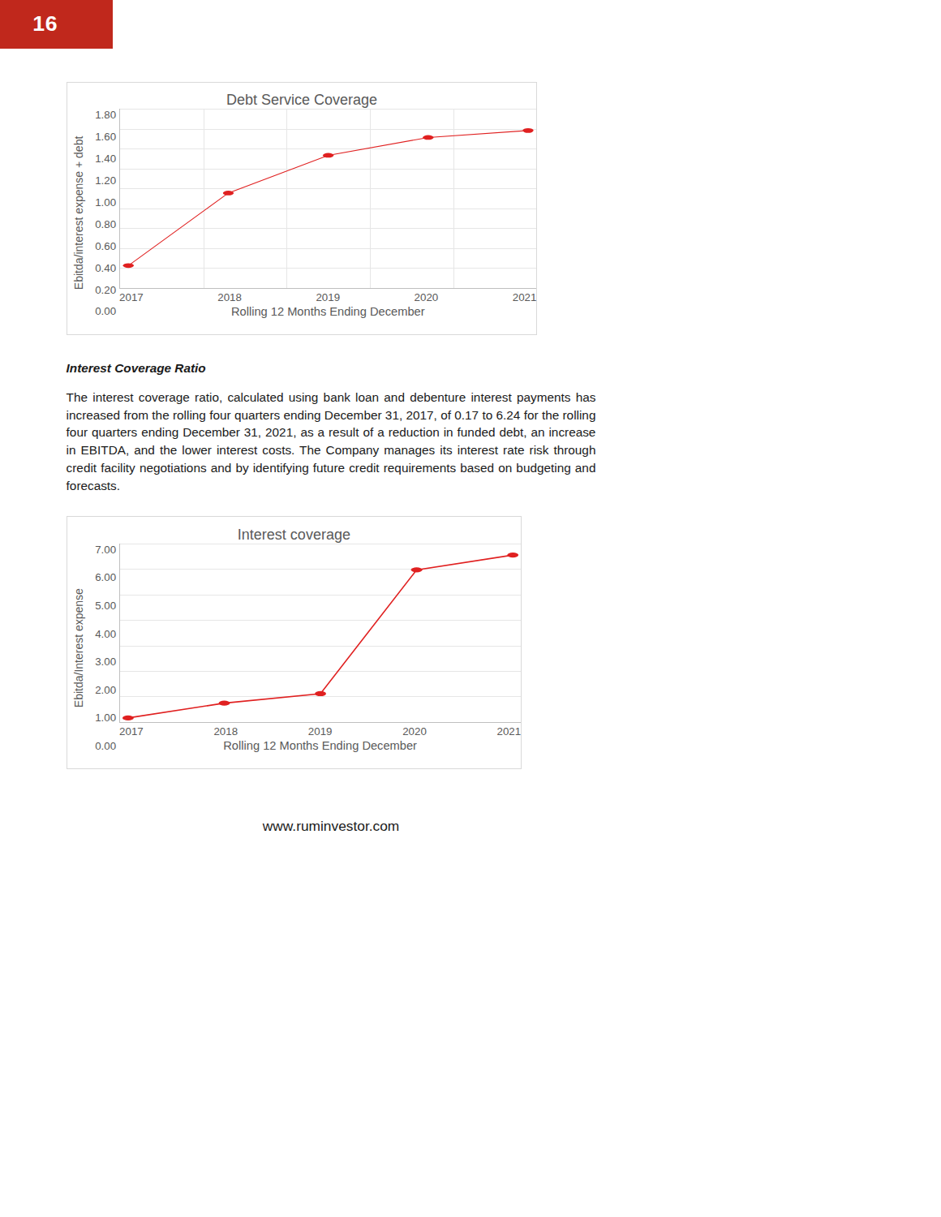16
Debt Service Coverage
Ebitda/interest expense + debt
1.80
1.60
1.40
1.20
1.00
0.80
0.60
0.40
0.20
0.00
2017
2018
2019
2020
2021
Rolling 12 Months Ending December
Interest Coverage Ratio
The interest coverage ratio, calculated using bank loan and debenture interest payments has increased from the rolling four quarters ending December 31, 2017, of 0.17 to 6.24 for the rolling four quarters ending December 31, 2021, as a result of a reduction in funded debt, an increase in EBITDA, and the lower interest costs. The Company manages its interest rate risk through credit facility negotiations and by identifying future credit requirements based on budgeting and forecasts.
Interest coverage
Ebitda/Interest expense
7.00
6.00
5.00
4.00
3.00
2.00
1.00
0.00
2017
2018
2019
2020
2021
Rolling 12 Months Ending December
www.ruminvestor.com